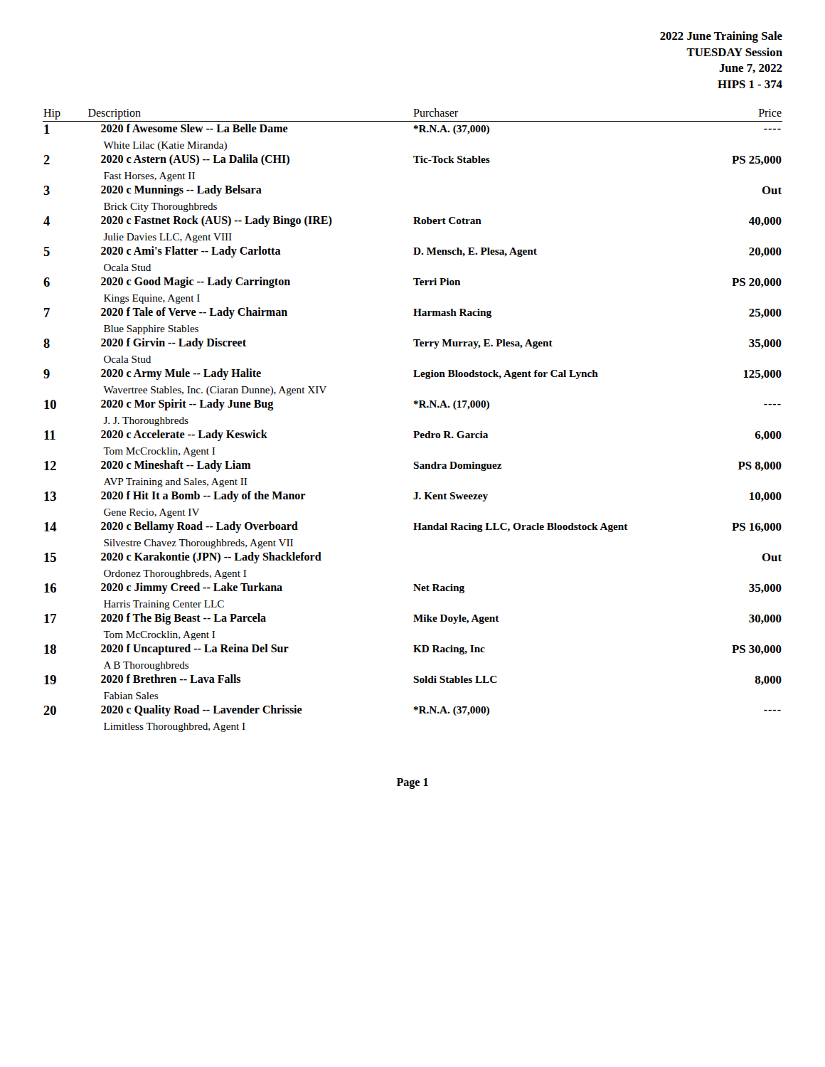2022 June Training Sale
TUESDAY Session
June 7, 2022
HIPS 1 - 374
| Hip | Description | Purchaser | Price |
| --- | --- | --- | --- |
| 1 | 2020 f Awesome Slew -- La Belle Dame | *R.N.A. (37,000) | ---- |
| | White Lilac (Katie Miranda) | | |
| 2 | 2020 c Astern (AUS) -- La Dalila (CHI) | Tic-Tock Stables | PS 25,000 |
| | Fast Horses, Agent II | | |
| 3 | 2020 c Munnings -- Lady Belsara | | Out |
| | Brick City Thoroughbreds | | |
| 4 | 2020 c Fastnet Rock (AUS) -- Lady Bingo (IRE) | Robert Cotran | 40,000 |
| | Julie Davies LLC, Agent VIII | | |
| 5 | 2020 c Ami's Flatter -- Lady Carlotta | D. Mensch, E. Plesa, Agent | 20,000 |
| | Ocala Stud | | |
| 6 | 2020 c Good Magic -- Lady Carrington | Terri Pion | PS 20,000 |
| | Kings Equine, Agent I | | |
| 7 | 2020 f Tale of Verve -- Lady Chairman | Harmash Racing | 25,000 |
| | Blue Sapphire Stables | | |
| 8 | 2020 f Girvin -- Lady Discreet | Terry Murray, E. Plesa, Agent | 35,000 |
| | Ocala Stud | | |
| 9 | 2020 c Army Mule -- Lady Halite | Legion Bloodstock, Agent for Cal Lynch | 125,000 |
| | Wavertree Stables, Inc. (Ciaran Dunne), Agent XIV | | |
| 10 | 2020 c Mor Spirit -- Lady June Bug | *R.N.A. (17,000) | ---- |
| | J. J. Thoroughbreds | | |
| 11 | 2020 c Accelerate -- Lady Keswick | Pedro R. Garcia | 6,000 |
| | Tom McCrocklin, Agent I | | |
| 12 | 2020 c Mineshaft -- Lady Liam | Sandra Dominguez | PS 8,000 |
| | AVP Training and Sales, Agent II | | |
| 13 | 2020 f Hit It a Bomb -- Lady of the Manor | J. Kent Sweezey | 10,000 |
| | Gene Recio, Agent IV | | |
| 14 | 2020 c Bellamy Road -- Lady Overboard | Handal Racing LLC, Oracle Bloodstock Agent | PS 16,000 |
| | Silvestre Chavez Thoroughbreds, Agent VII | | |
| 15 | 2020 c Karakontie (JPN) -- Lady Shackleford | | Out |
| | Ordonez Thoroughbreds, Agent I | | |
| 16 | 2020 c Jimmy Creed -- Lake Turkana | Net Racing | 35,000 |
| | Harris Training Center LLC | | |
| 17 | 2020 f The Big Beast -- La Parcela | Mike Doyle, Agent | 30,000 |
| | Tom McCrocklin, Agent I | | |
| 18 | 2020 f Uncaptured -- La Reina Del Sur | KD Racing, Inc | PS 30,000 |
| | A B Thoroughbreds | | |
| 19 | 2020 f Brethren -- Lava Falls | Soldi Stables LLC | 8,000 |
| | Fabian Sales | | |
| 20 | 2020 c Quality Road -- Lavender Chrissie | *R.N.A. (37,000) | ---- |
| | Limitless Thoroughbred, Agent I | | |
Page 1